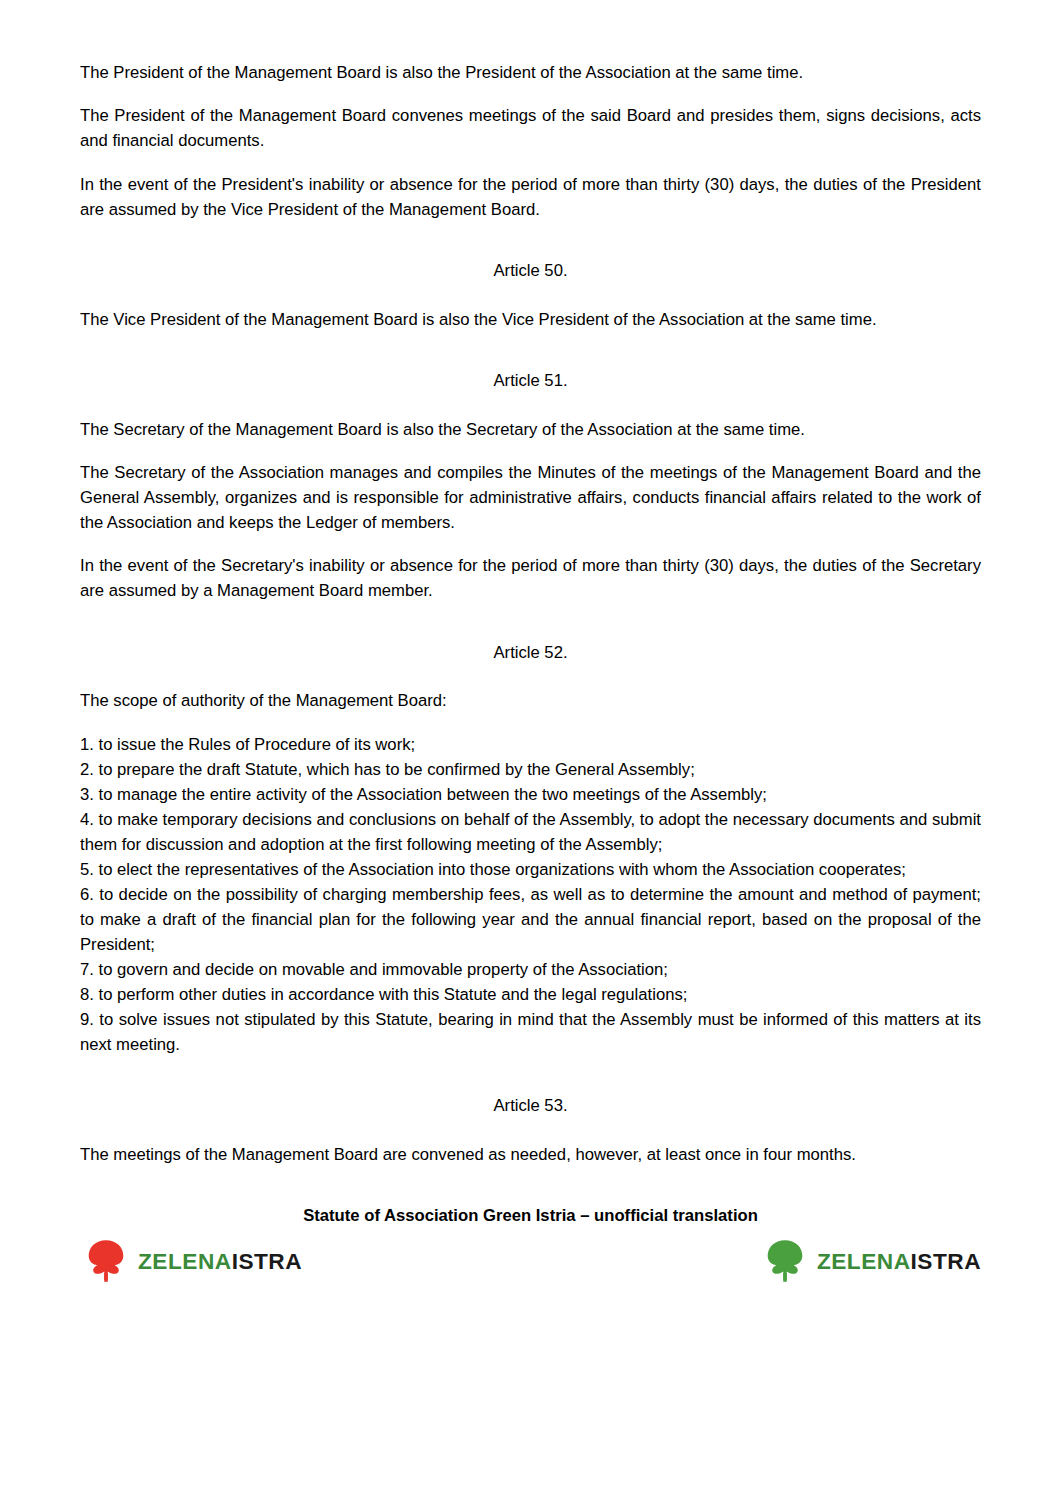The President of the Management Board is also the President of the Association at the same time.
The President of the Management Board convenes meetings of the said Board and presides them, signs decisions, acts and financial documents.
In the event of the President's inability or absence for the period of more than thirty (30) days, the duties of the President are assumed by the Vice President of the Management Board.
Article 50.
The Vice President of the Management Board is also the Vice President of the Association at the same time.
Article 51.
The Secretary of the Management Board is also the Secretary of the Association at the same time.
The Secretary of the Association manages and compiles the Minutes of the meetings of the Management Board and the General Assembly, organizes and is responsible for administrative affairs, conducts financial affairs related to the work of the Association and keeps the Ledger of members.
In the event of the Secretary's inability or absence for the period of more than thirty (30) days, the duties of the Secretary are assumed by a Management Board member.
Article 52.
The scope of authority of the Management Board:
1. to issue the Rules of Procedure of its work;
2. to prepare the draft Statute, which has to be confirmed by the General Assembly;
3. to manage the entire activity of the Association between the two meetings of the Assembly;
4. to make temporary decisions and conclusions on behalf of the Assembly, to adopt the necessary documents and submit them for discussion and adoption at the first following meeting of the Assembly;
5. to elect the representatives of the Association into those organizations with whom the Association cooperates;
6. to decide on the possibility of charging membership fees, as well as to determine the amount and method of payment; to make a draft of the financial plan for the following year and the annual financial report, based on the proposal of the President;
7. to govern and decide on movable and immovable property of the Association;
8. to perform other duties in accordance with this Statute and the legal regulations;
9. to solve issues not stipulated by this Statute, bearing in mind that the Assembly must be informed of this matters at its next meeting.
Article 53.
The meetings of the Management Board are convened as needed, however, at least once in four months.
Statute of Association Green Istria – unofficial translation
ZELENA ISTRA
ZELENA ISTRA